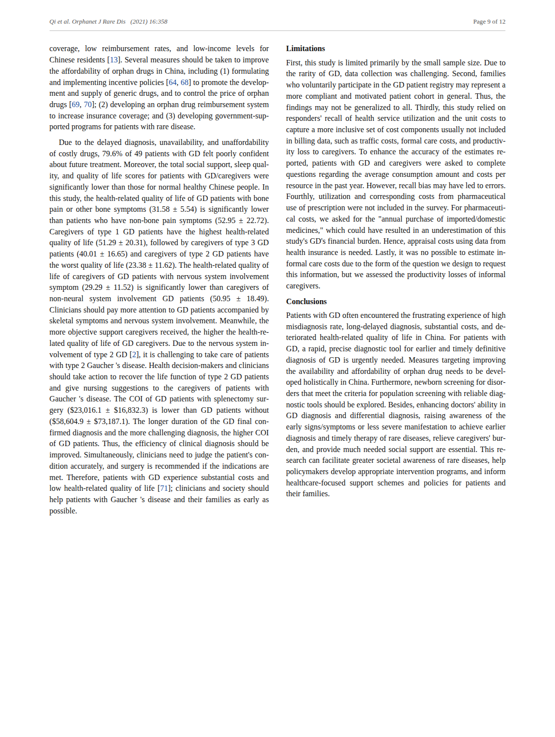Qi et al. Orphanet J Rare Dis (2021) 16:358
Page 9 of 12
coverage, low reimbursement rates, and low-income levels for Chinese residents [13]. Several measures should be taken to improve the affordability of orphan drugs in China, including (1) formulating and implementing incentive policies [64, 68] to promote the development and supply of generic drugs, and to control the price of orphan drugs [69, 70]; (2) developing an orphan drug reimbursement system to increase insurance coverage; and (3) developing government-supported programs for patients with rare disease.
Due to the delayed diagnosis, unavailability, and unaffordability of costly drugs, 79.6% of 49 patients with GD felt poorly confident about future treatment. Moreover, the total social support, sleep quality, and quality of life scores for patients with GD/caregivers were significantly lower than those for normal healthy Chinese people. In this study, the health-related quality of life of GD patients with bone pain or other bone symptoms (31.58 ± 5.54) is significantly lower than patients who have non-bone pain symptoms (52.95 ± 22.72). Caregivers of type 1 GD patients have the highest health-related quality of life (51.29 ± 20.31), followed by caregivers of type 3 GD patients (40.01 ± 16.65) and caregivers of type 2 GD patients have the worst quality of life (23.38 ± 11.62). The health-related quality of life of caregivers of GD patients with nervous system involvement symptom (29.29 ± 11.52) is significantly lower than caregivers of non-neural system involvement GD patients (50.95 ± 18.49). Clinicians should pay more attention to GD patients accompanied by skeletal symptoms and nervous system involvement. Meanwhile, the more objective support caregivers received, the higher the health-related quality of life of GD caregivers. Due to the nervous system involvement of type 2 GD [2], it is challenging to take care of patients with type 2 Gaucher 's disease. Health decision-makers and clinicians should take action to recover the life function of type 2 GD patients and give nursing suggestions to the caregivers of patients with Gaucher 's disease. The COI of GD patients with splenectomy surgery ($23,016.1 ± $16,832.3) is lower than GD patients without ($58,604.9 ± $73,187.1). The longer duration of the GD final confirmed diagnosis and the more challenging diagnosis, the higher COI of GD patients. Thus, the efficiency of clinical diagnosis should be improved. Simultaneously, clinicians need to judge the patient's condition accurately, and surgery is recommended if the indications are met. Therefore, patients with GD experience substantial costs and low health-related quality of life [71]; clinicians and society should help patients with Gaucher 's disease and their families as early as possible.
Limitations
First, this study is limited primarily by the small sample size. Due to the rarity of GD, data collection was challenging. Second, families who voluntarily participate in the GD patient registry may represent a more compliant and motivated patient cohort in general. Thus, the findings may not be generalized to all. Thirdly, this study relied on responders' recall of health service utilization and the unit costs to capture a more inclusive set of cost components usually not included in billing data, such as traffic costs, formal care costs, and productivity loss to caregivers. To enhance the accuracy of the estimates reported, patients with GD and caregivers were asked to complete questions regarding the average consumption amount and costs per resource in the past year. However, recall bias may have led to errors. Fourthly, utilization and corresponding costs from pharmaceutical use of prescription were not included in the survey. For pharmaceutical costs, we asked for the "annual purchase of imported/domestic medicines," which could have resulted in an underestimation of this study's GD's financial burden. Hence, appraisal costs using data from health insurance is needed. Lastly, it was no possible to estimate informal care costs due to the form of the question we design to request this information, but we assessed the productivity losses of informal caregivers.
Conclusions
Patients with GD often encountered the frustrating experience of high misdiagnosis rate, long-delayed diagnosis, substantial costs, and deteriorated health-related quality of life in China. For patients with GD, a rapid, precise diagnostic tool for earlier and timely definitive diagnosis of GD is urgently needed. Measures targeting improving the availability and affordability of orphan drug needs to be developed holistically in China. Furthermore, newborn screening for disorders that meet the criteria for population screening with reliable diagnostic tools should be explored. Besides, enhancing doctors' ability in GD diagnosis and differential diagnosis, raising awareness of the early signs/symptoms or less severe manifestation to achieve earlier diagnosis and timely therapy of rare diseases, relieve caregivers' burden, and provide much needed social support are essential. This research can facilitate greater societal awareness of rare diseases, help policymakers develop appropriate intervention programs, and inform healthcare-focused support schemes and policies for patients and their families.